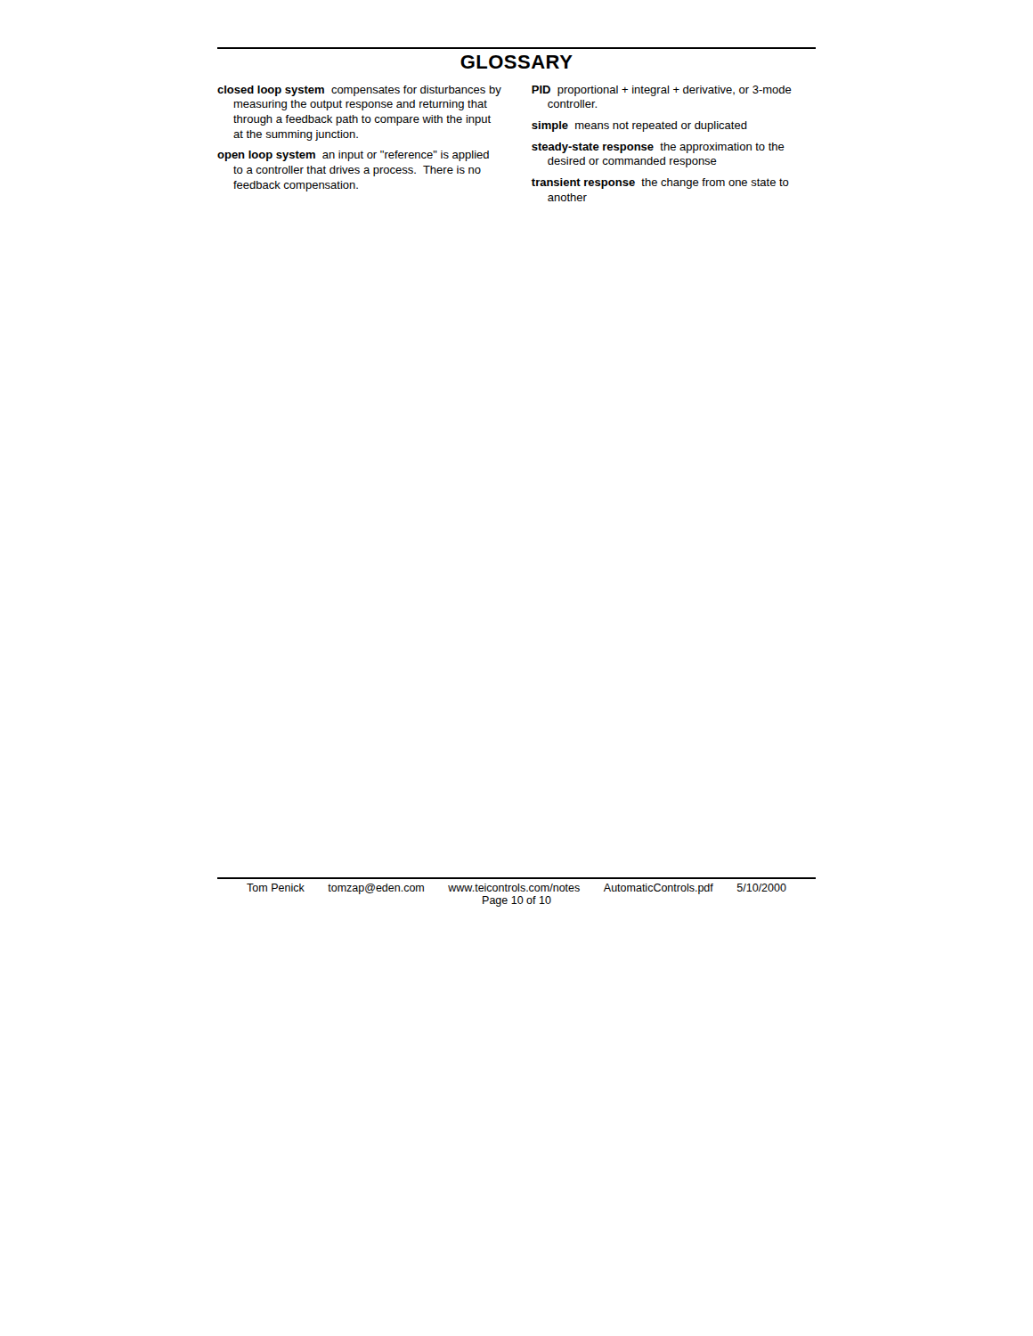GLOSSARY
closed loop system compensates for disturbances by measuring the output response and returning that through a feedback path to compare with the input at the summing junction.
open loop system an input or "reference" is applied to a controller that drives a process. There is no feedback compensation.
PID proportional + integral + derivative, or 3-mode controller.
simple means not repeated or duplicated
steady-state response the approximation to the desired or commanded response
transient response the change from one state to another
Tom Penick tomzap@eden.com www.teicontrols.com/notes AutomaticControls.pdf 5/10/2000 Page 10 of 10